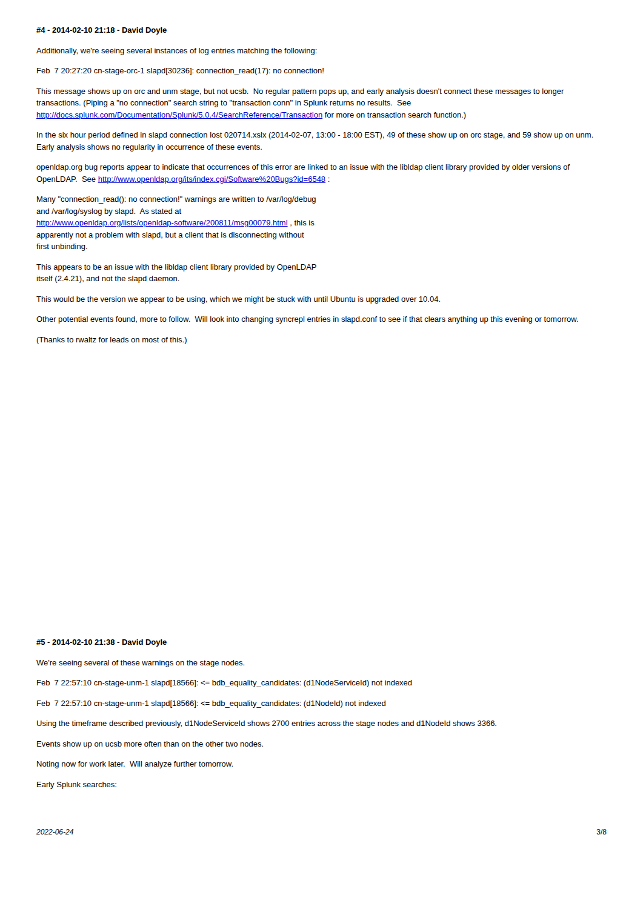#4 - 2014-02-10 21:18 - David Doyle
Additionally, we're seeing several instances of log entries matching the following:
Feb 7 20:27:20 cn-stage-orc-1 slapd[30236]: connection_read(17): no connection!
This message shows up on orc and unm stage, but not ucsb. No regular pattern pops up, and early analysis doesn't connect these messages to longer transactions. (Piping a "no connection" search string to "transaction conn" in Splunk returns no results. See http://docs.splunk.com/Documentation/Splunk/5.0.4/SearchReference/Transaction for more on transaction search function.)
In the six hour period defined in slapd connection lost 020714.xslx (2014-02-07, 13:00 - 18:00 EST), 49 of these show up on orc stage, and 59 show up on unm. Early analysis shows no regularity in occurrence of these events.
openldap.org bug reports appear to indicate that occurrences of this error are linked to an issue with the libldap client library provided by older versions of OpenLDAP. See http://www.openldap.org/its/index.cgi/Software%20Bugs?id=6548 :
Many "connection_read(): no connection!" warnings are written to /var/log/debug
and /var/log/syslog by slapd. As stated at
http://www.openldap.org/lists/openldap-software/200811/msg00079.html , this is
apparently not a problem with slapd, but a client that is disconnecting without
first unbinding.
This appears to be an issue with the libldap client library provided by OpenLDAP
itself (2.4.21), and not the slapd daemon.
This would be the version we appear to be using, which we might be stuck with until Ubuntu is upgraded over 10.04.
Other potential events found, more to follow. Will look into changing syncrepl entries in slapd.conf to see if that clears anything up this evening or tomorrow.
(Thanks to rwaltz for leads on most of this.)
#5 - 2014-02-10 21:38 - David Doyle
We're seeing several of these warnings on the stage nodes.
Feb 7 22:57:10 cn-stage-unm-1 slapd[18566]: <= bdb_equality_candidates: (d1NodeServiceId) not indexed
Feb 7 22:57:10 cn-stage-unm-1 slapd[18566]: <= bdb_equality_candidates: (d1NodeId) not indexed
Using the timeframe described previously, d1NodeServiceId shows 2700 entries across the stage nodes and d1NodeId shows 3366.
Events show up on ucsb more often than on the other two nodes.
Noting now for work later. Will analyze further tomorrow.
Early Splunk searches:
2022-06-24 3/8